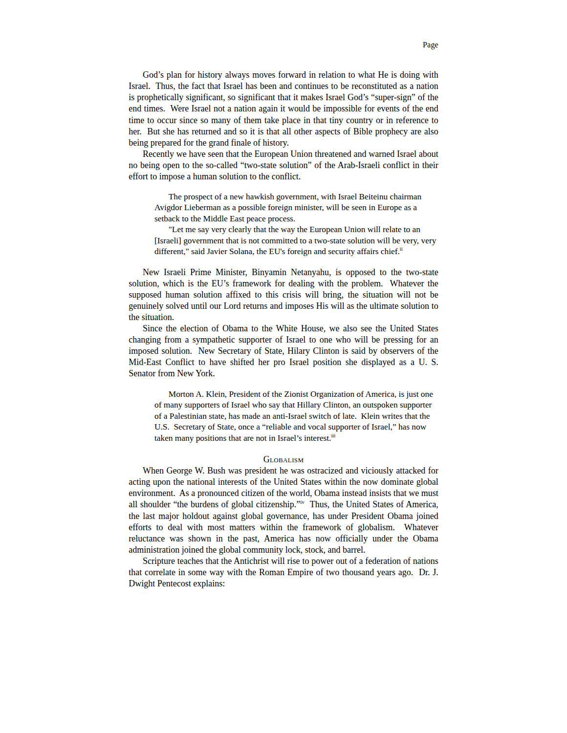Page
God’s plan for history always moves forward in relation to what He is doing with Israel. Thus, the fact that Israel has been and continues to be reconstituted as a nation is prophetically significant, so significant that it makes Israel God’s “super-sign” of the end times. Were Israel not a nation again it would be impossible for events of the end time to occur since so many of them take place in that tiny country or in reference to her. But she has returned and so it is that all other aspects of Bible prophecy are also being prepared for the grand finale of history.
Recently we have seen that the European Union threatened and warned Israel about no being open to the so-called “two-state solution” of the Arab-Israeli conflict in their effort to impose a human solution to the conflict.
The prospect of a new hawkish government, with Israel Beiteinu chairman Avigdor Lieberman as a possible foreign minister, will be seen in Europe as a setback to the Middle East peace process.
"Let me say very clearly that the way the European Union will relate to an [Israeli] government that is not committed to a two-state solution will be very, very different," said Javier Solana, the EU's foreign and security affairs chief.ii
New Israeli Prime Minister, Binyamin Netanyahu, is opposed to the two-state solution, which is the EU’s framework for dealing with the problem. Whatever the supposed human solution affixed to this crisis will bring, the situation will not be genuinely solved until our Lord returns and imposes His will as the ultimate solution to the situation.
Since the election of Obama to the White House, we also see the United States changing from a sympathetic supporter of Israel to one who will be pressing for an imposed solution. New Secretary of State, Hilary Clinton is said by observers of the Mid-East Conflict to have shifted her pro Israel position she displayed as a U. S. Senator from New York.
Morton A. Klein, President of the Zionist Organization of America, is just one of many supporters of Israel who say that Hillary Clinton, an outspoken supporter of a Palestinian state, has made an anti-Israel switch of late. Klein writes that the U.S. Secretary of State, once a “reliable and vocal supporter of Israel,” has now taken many positions that are not in Israel’s interest.iii
Globalism
When George W. Bush was president he was ostracized and viciously attacked for acting upon the national interests of the United States within the now dominate global environment. As a pronounced citizen of the world, Obama instead insists that we must all shoulder “the burdens of global citizenship.”iv Thus, the United States of America, the last major holdout against global governance, has under President Obama joined efforts to deal with most matters within the framework of globalism. Whatever reluctance was shown in the past, America has now officially under the Obama administration joined the global community lock, stock, and barrel.
Scripture teaches that the Antichrist will rise to power out of a federation of nations that correlate in some way with the Roman Empire of two thousand years ago. Dr. J. Dwight Pentecost explains: